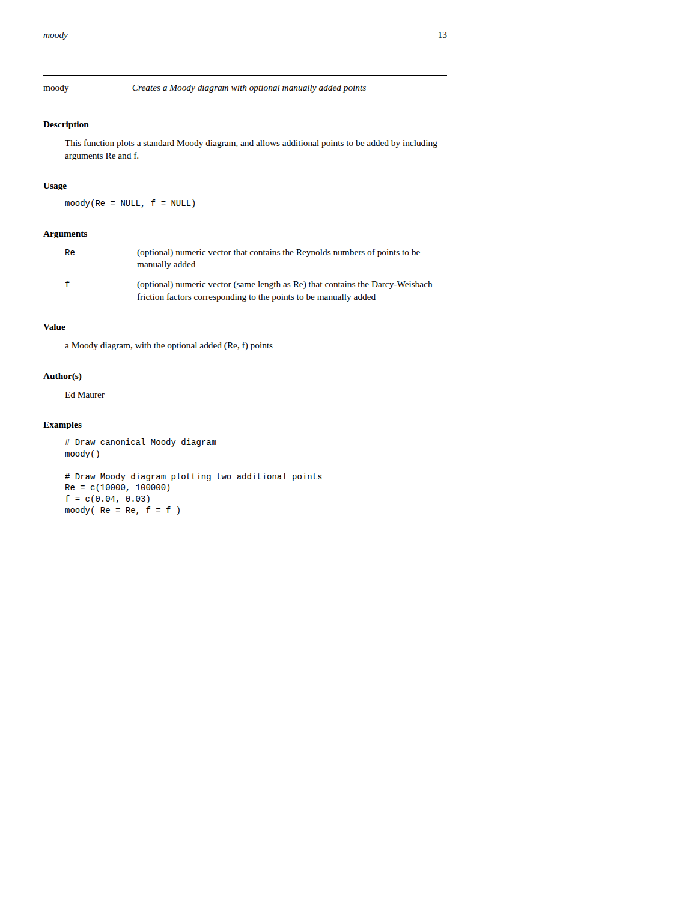moody 13
moody
Creates a Moody diagram with optional manually added points
Description
This function plots a standard Moody diagram, and allows additional points to be added by including arguments Re and f.
Usage
moody(Re = NULL, f = NULL)
Arguments
Re
(optional) numeric vector that contains the Reynolds numbers of points to be manually added
f
(optional) numeric vector (same length as Re) that contains the Darcy-Weisbach friction factors corresponding to the points to be manually added
Value
a Moody diagram, with the optional added (Re, f) points
Author(s)
Ed Maurer
Examples
# Draw canonical Moody diagram
moody()

# Draw Moody diagram plotting two additional points
Re = c(10000, 100000)
f = c(0.04, 0.03)
moody( Re = Re, f = f )